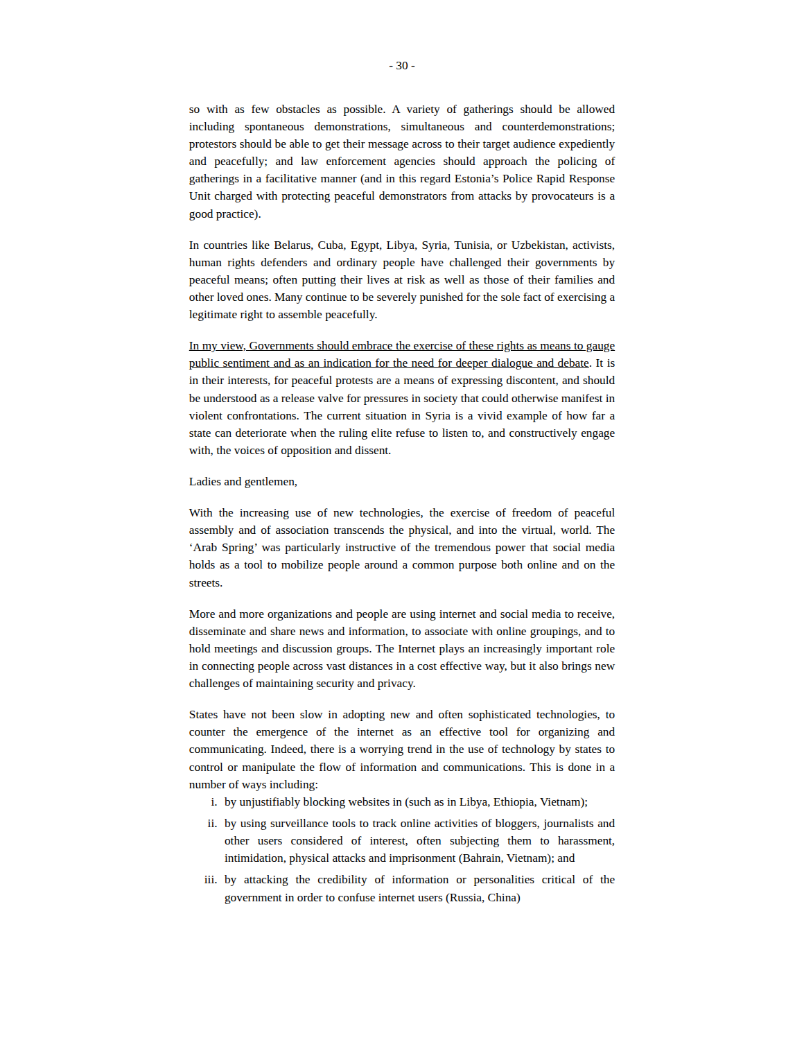- 30 -
so with as few obstacles as possible. A variety of gatherings should be allowed including spontaneous demonstrations, simultaneous and counterdemonstrations; protestors should be able to get their message across to their target audience expediently and peacefully; and law enforcement agencies should approach the policing of gatherings in a facilitative manner (and in this regard Estonia’s Police Rapid Response Unit charged with protecting peaceful demonstrators from attacks by provocateurs is a good practice).
In countries like Belarus, Cuba, Egypt, Libya, Syria, Tunisia, or Uzbekistan, activists, human rights defenders and ordinary people have challenged their governments by peaceful means; often putting their lives at risk as well as those of their families and other loved ones. Many continue to be severely punished for the sole fact of exercising a legitimate right to assemble peacefully.
In my view, Governments should embrace the exercise of these rights as means to gauge public sentiment and as an indication for the need for deeper dialogue and debate. It is in their interests, for peaceful protests are a means of expressing discontent, and should be understood as a release valve for pressures in society that could otherwise manifest in violent confrontations. The current situation in Syria is a vivid example of how far a state can deteriorate when the ruling elite refuse to listen to, and constructively engage with, the voices of opposition and dissent.
Ladies and gentlemen,
With the increasing use of new technologies, the exercise of freedom of peaceful assembly and of association transcends the physical, and into the virtual, world. The ‘Arab Spring’ was particularly instructive of the tremendous power that social media holds as a tool to mobilize people around a common purpose both online and on the streets.
More and more organizations and people are using internet and social media to receive, disseminate and share news and information, to associate with online groupings, and to hold meetings and discussion groups. The Internet plays an increasingly important role in connecting people across vast distances in a cost effective way, but it also brings new challenges of maintaining security and privacy.
States have not been slow in adopting new and often sophisticated technologies, to counter the emergence of the internet as an effective tool for organizing and communicating. Indeed, there is a worrying trend in the use of technology by states to control or manipulate the flow of information and communications. This is done in a number of ways including:
by unjustifiably blocking websites in (such as in Libya, Ethiopia, Vietnam);
by using surveillance tools to track online activities of bloggers, journalists and other users considered of interest, often subjecting them to harassment, intimidation, physical attacks and imprisonment (Bahrain, Vietnam); and
by attacking the credibility of information or personalities critical of the government in order to confuse internet users (Russia, China)